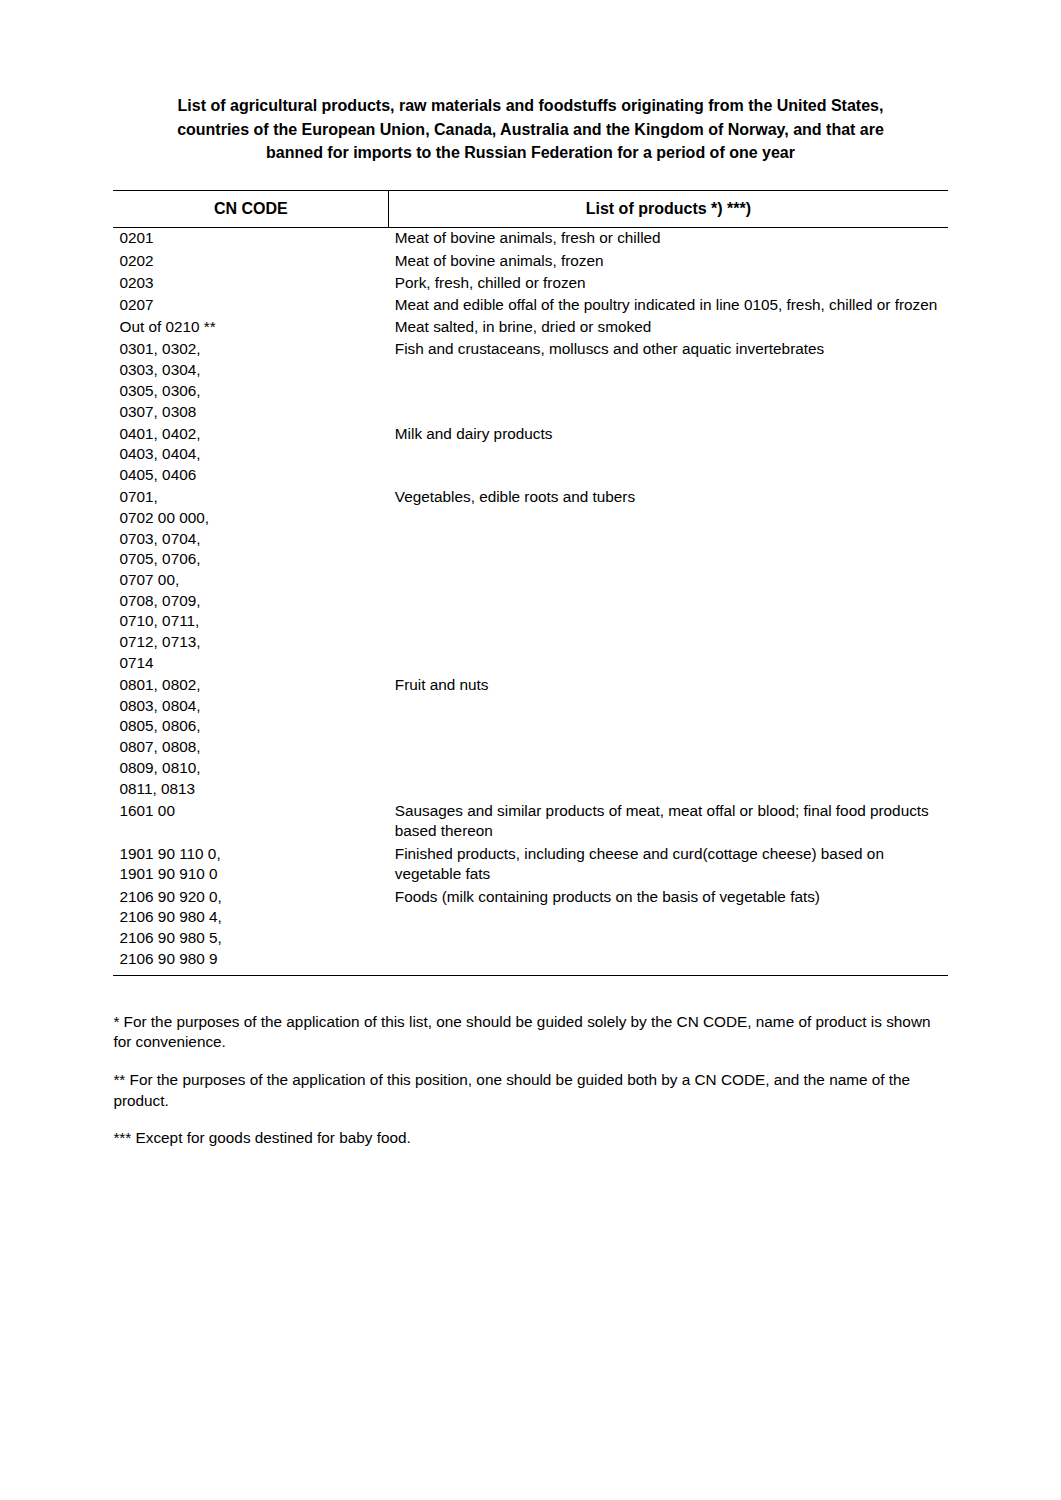List of agricultural products, raw materials and foodstuffs originating from the United States,
countries of the European Union, Canada, Australia and the Kingdom of Norway, and that are
banned for imports to the Russian Federation for a period of one year
| CN CODE | List of products *) ***) |
| --- | --- |
| 0201 | Meat of bovine animals, fresh or chilled |
| 0202 | Meat of bovine animals, frozen |
| 0203 | Pork, fresh, chilled or frozen |
| 0207 | Meat and edible offal of the poultry indicated in line 0105, fresh, chilled or frozen |
| Out of 0210 ** | Meat salted, in brine, dried or smoked |
| 0301, 0302, 0303, 0304, 0305, 0306, 0307, 0308 | Fish and crustaceans, molluscs and other aquatic invertebrates |
| 0401, 0402, 0403, 0404, 0405, 0406 | Milk and dairy products |
| 0701, 0702 00 000, 0703, 0704, 0705, 0706, 0707 00, 0708, 0709, 0710, 0711, 0712, 0713, 0714 | Vegetables, edible roots and tubers |
| 0801, 0802, 0803, 0804, 0805, 0806, 0807, 0808, 0809, 0810, 0811, 0813 | Fruit and nuts |
| 1601 00 | Sausages and similar products of meat, meat offal or blood; final food products based thereon |
| 1901 90 110 0, 1901 90 910 0 | Finished products, including cheese and curd(cottage cheese) based on vegetable fats |
| 2106 90 920 0, 2106 90 980 4, 2106 90 980 5, 2106 90 980 9 | Foods (milk containing products on the basis of vegetable fats) |
* For the purposes of the application of this list, one should be guided solely by the CN CODE, name of product is shown for convenience.
** For the purposes of the application of this position, one should be guided both by a CN CODE, and the name of the product.
*** Except for goods destined for baby food.